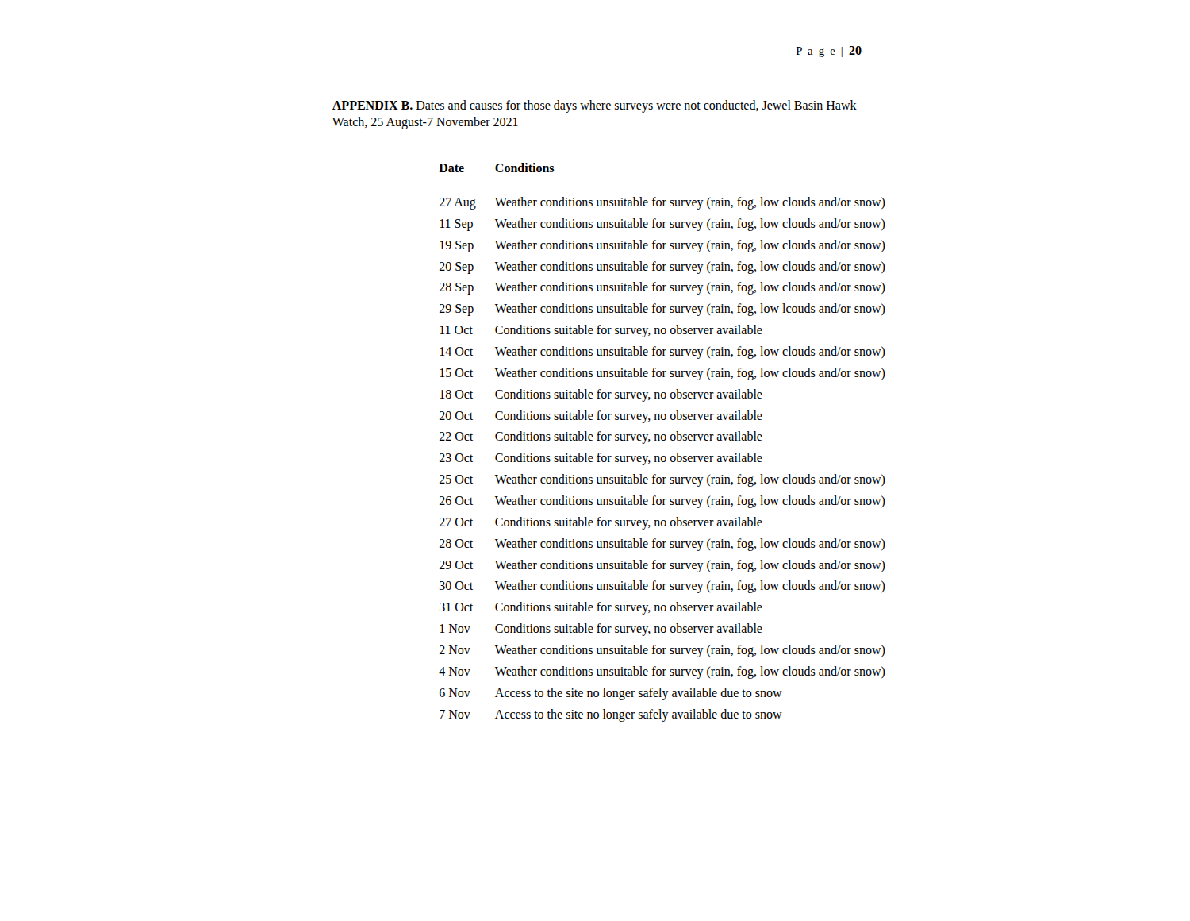P a g e | 20
APPENDIX B. Dates and causes for those days where surveys were not conducted, Jewel Basin Hawk Watch, 25 August-7 November 2021
| Date | Conditions |
| --- | --- |
| 27 Aug | Weather conditions unsuitable for survey (rain, fog, low clouds and/or snow) |
| 11 Sep | Weather conditions unsuitable for survey (rain, fog, low clouds and/or snow) |
| 19 Sep | Weather conditions unsuitable for survey (rain, fog, low clouds and/or snow) |
| 20 Sep | Weather conditions unsuitable for survey (rain, fog, low clouds and/or snow) |
| 28 Sep | Weather conditions unsuitable for survey (rain, fog, low clouds and/or snow) |
| 29 Sep | Weather conditions unsuitable for survey (rain, fog, low lcouds and/or snow) |
| 11 Oct | Conditions suitable for survey, no observer available |
| 14 Oct | Weather conditions unsuitable for survey (rain, fog, low clouds and/or snow) |
| 15 Oct | Weather conditions unsuitable for survey (rain, fog, low clouds and/or snow) |
| 18 Oct | Conditions suitable for survey, no observer available |
| 20 Oct | Conditions suitable for survey, no observer available |
| 22 Oct | Conditions suitable for survey, no observer available |
| 23 Oct | Conditions suitable for survey, no observer available |
| 25 Oct | Weather conditions unsuitable for survey (rain, fog, low clouds and/or snow) |
| 26 Oct | Weather conditions unsuitable for survey (rain, fog, low clouds and/or snow) |
| 27 Oct | Conditions suitable for survey, no observer available |
| 28 Oct | Weather conditions unsuitable for survey (rain, fog, low clouds and/or snow) |
| 29 Oct | Weather conditions unsuitable for survey (rain, fog, low clouds and/or snow) |
| 30 Oct | Weather conditions unsuitable for survey (rain, fog, low clouds and/or snow) |
| 31 Oct | Conditions suitable for survey, no observer available |
| 1 Nov | Conditions suitable for survey, no observer available |
| 2 Nov | Weather conditions unsuitable for survey (rain, fog, low clouds and/or snow) |
| 4 Nov | Weather conditions unsuitable for survey (rain, fog, low clouds and/or snow) |
| 6 Nov | Access to the site no longer safely available due to snow |
| 7 Nov | Access to the site no longer safely available due to snow |